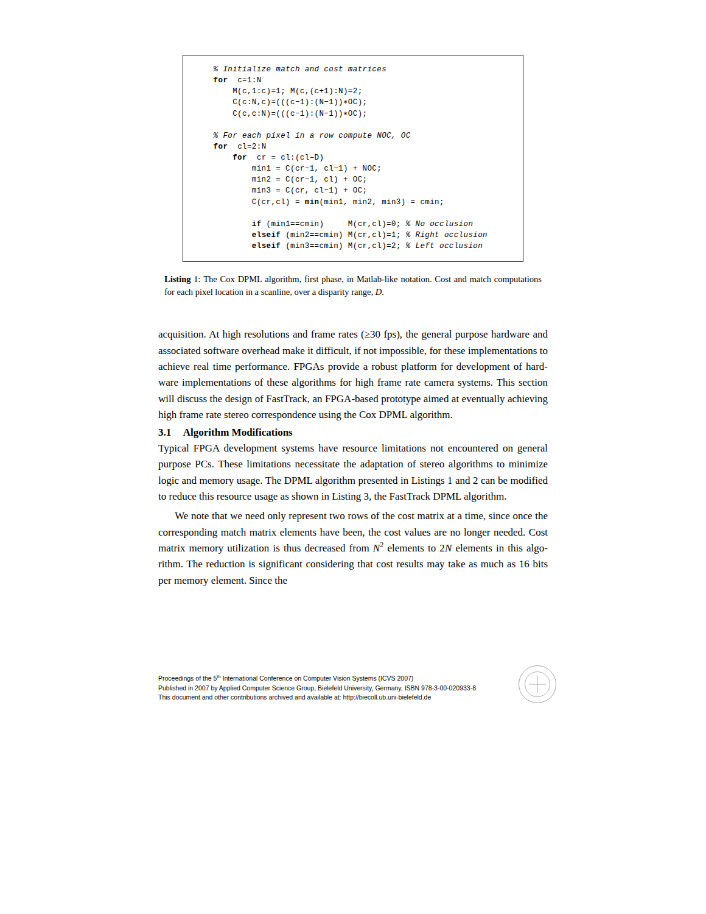% Initialize match and cost matrices
    for  c=1:N
        M(c,1:c)=1; M(c,(c+1):N)=2;
        C(c:N,c)=(((c−1):(N−1))∗OC);
        C(c,c:N)=(((c−1):(N−1))∗OC);

    % For each pixel in a row compute NOC, OC
    for  cl=2:N
        for  cr = cl:(cl–D)
            min1 = C(cr−1, cl−1) + NOC;
            min2 = C(cr−1, cl) + OC;
            min3 = C(cr, cl−1) + OC;
            C(cr,cl) = min(min1, min2, min3) = cmin;

            if (min1==cmin)     M(cr,cl)=0; % No occlusion
            elseif (min2==cmin) M(cr,cl)=1; % Right occlusion
            elseif (min3==cmin) M(cr,cl)=2; % Left occlusion
Listing 1: The Cox DPML algorithm, first phase, in Matlab-like notation. Cost and match computations for each pixel location in a scanline, over a disparity range, D.
acquisition. At high resolutions and frame rates (≥30 fps), the general purpose hardware and associated software overhead make it difficult, if not impossible, for these implementations to achieve real time performance. FPGAs provide a robust platform for development of hardware implementations of these algorithms for high frame rate camera systems. This section will discuss the design of FastTrack, an FPGA-based prototype aimed at eventually achieving high frame rate stereo correspondence using the Cox DPML algorithm.
3.1 Algorithm Modifications
Typical FPGA development systems have resource limitations not encountered on general purpose PCs. These limitations necessitate the adaptation of stereo algorithms to minimize logic and memory usage. The DPML algorithm presented in Listings 1 and 2 can be modified to reduce this resource usage as shown in Listing 3, the FastTrack DPML algorithm.
We note that we need only represent two rows of the cost matrix at a time, since once the corresponding match matrix elements have been, the cost values are no longer needed. Cost matrix memory utilization is thus decreased from N2 elements to 2N elements in this algorithm. The reduction is significant considering that cost results may take as much as 16 bits per memory element. Since the
Proceedings of the 5th International Conference on Computer Vision Systems (ICVS 2007)
Published in 2007 by Applied Computer Science Group, Bielefeld University, Germany, ISBN 978-3-00-020933-8
This document and other contributions archived and available at: http://biecoll.ub.uni-bielefeld.de